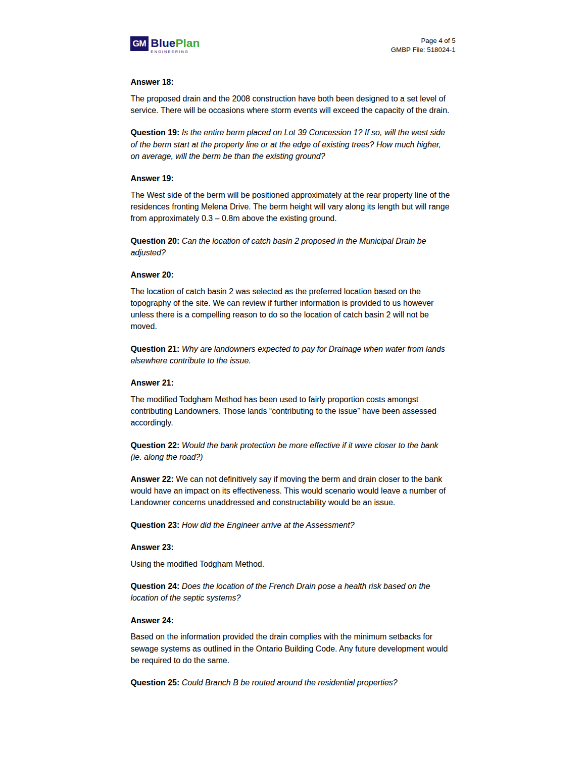GM
Blue Plan ENGINEERING
Page 4 of 5
GMBP File: 518024-1
Answer 18:
The proposed drain and the 2008 construction have both been designed to a set level of service. There will be occasions where storm events will exceed the capacity of the drain.
Question 19: Is the entire berm placed on Lot 39 Concession 1? If so, will the west side of the berm start at the property line or at the edge of existing trees? How much higher, on average, will the berm be than the existing ground?
Answer 19:
The West side of the berm will be positioned approximately at the rear property line of the residences fronting Melena Drive. The berm height will vary along its length but will range from approximately 0.3 – 0.8m above the existing ground.
Question 20: Can the location of catch basin 2 proposed in the Municipal Drain be adjusted?
Answer 20:
The location of catch basin 2 was selected as the preferred location based on the topography of the site. We can review if further information is provided to us however unless there is a compelling reason to do so the location of catch basin 2 will not be moved.
Question 21: Why are landowners expected to pay for Drainage when water from lands elsewhere contribute to the issue.
Answer 21:
The modified Todgham Method has been used to fairly proportion costs amongst contributing Landowners. Those lands “contributing to the issue” have been assessed accordingly.
Question 22: Would the bank protection be more effective if it were closer to the bank (ie. along the road?)
Answer 22: We can not definitively say if moving the berm and drain closer to the bank would have an impact on its effectiveness. This would scenario would leave a number of Landowner concerns unaddressed and constructability would be an issue.
Question 23: How did the Engineer arrive at the Assessment?
Answer 23:
Using the modified Todgham Method.
Question 24: Does the location of the French Drain pose a health risk based on the location of the septic systems?
Answer 24:
Based on the information provided the drain complies with the minimum setbacks for sewage systems as outlined in the Ontario Building Code. Any future development would be required to do the same.
Question 25: Could Branch B be routed around the residential properties?